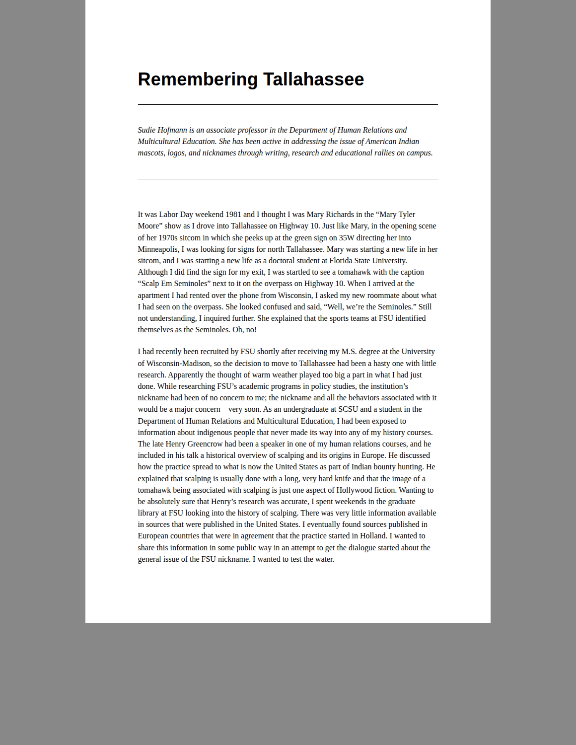Remembering Tallahassee
Sudie Hofmann is an associate professor in the Department of Human Relations and Multicultural Education. She has been active in addressing the issue of American Indian mascots, logos, and nicknames through writing, research and educational rallies on campus.
It was Labor Day weekend 1981 and I thought I was Mary Richards in the “Mary Tyler Moore” show as I drove into Tallahassee on Highway 10. Just like Mary, in the opening scene of her 1970s sitcom in which she peeks up at the green sign on 35W directing her into Minneapolis, I was looking for signs for north Tallahassee. Mary was starting a new life in her sitcom, and I was starting a new life as a doctoral student at Florida State University. Although I did find the sign for my exit, I was startled to see a tomahawk with the caption “Scalp Em Seminoles” next to it on the overpass on Highway 10. When I arrived at the apartment I had rented over the phone from Wisconsin, I asked my new roommate about what I had seen on the overpass. She looked confused and said, “Well, we’re the Seminoles.” Still not understanding, I inquired further. She explained that the sports teams at FSU identified themselves as the Seminoles. Oh, no!
I had recently been recruited by FSU shortly after receiving my M.S. degree at the University of Wisconsin-Madison, so the decision to move to Tallahassee had been a hasty one with little research. Apparently the thought of warm weather played too big a part in what I had just done. While researching FSU’s academic programs in policy studies, the institution’s nickname had been of no concern to me; the nickname and all the behaviors associated with it would be a major concern – very soon. As an undergraduate at SCSU and a student in the Department of Human Relations and Multicultural Education, I had been exposed to information about indigenous people that never made its way into any of my history courses. The late Henry Greencrow had been a speaker in one of my human relations courses, and he included in his talk a historical overview of scalping and its origins in Europe. He discussed how the practice spread to what is now the United States as part of Indian bounty hunting. He explained that scalping is usually done with a long, very hard knife and that the image of a tomahawk being associated with scalping is just one aspect of Hollywood fiction. Wanting to be absolutely sure that Henry’s research was accurate, I spent weekends in the graduate library at FSU looking into the history of scalping. There was very little information available in sources that were published in the United States. I eventually found sources published in European countries that were in agreement that the practice started in Holland. I wanted to share this information in some public way in an attempt to get the dialogue started about the general issue of the FSU nickname. I wanted to test the water.